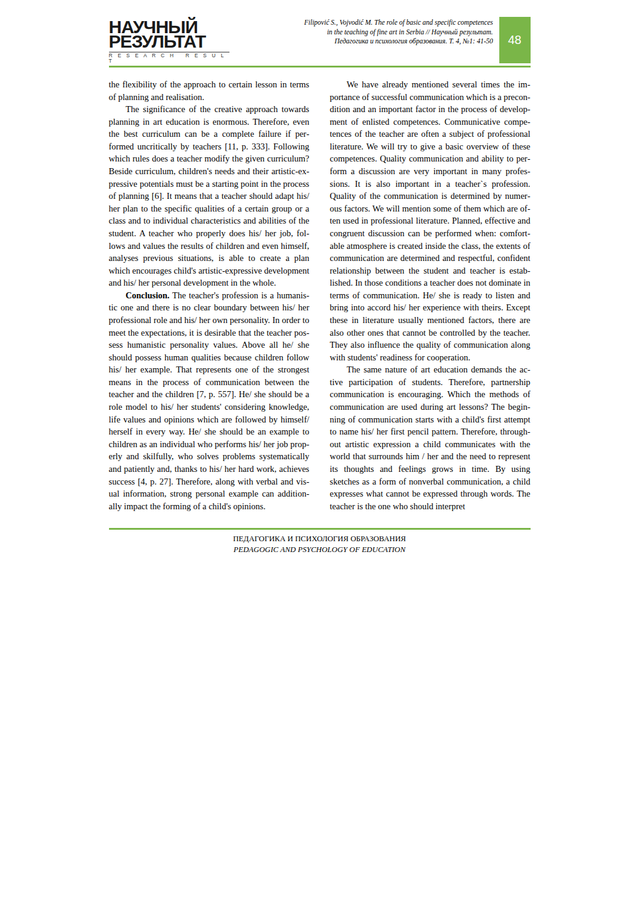НАУЧНЫЙ РЕЗУЛЬТАТ R E S E A R C H R E S U L T
Filipović S., Vojvodić M. The role of basic and specific competences
in the teaching of fine art in Serbia // Научный результат.
Педагогика и психология образования. Т. 4, №1: 41-50
48
the flexibility of the approach to certain lesson in terms of planning and realisation.
The significance of the creative approach towards planning in art education is enormous. Therefore, even the best curriculum can be a complete failure if performed uncritically by teachers [11, p. 333]. Following which rules does a teacher modify the given curriculum? Beside curriculum, children's needs and their artistic-expressive potentials must be a starting point in the process of planning [6]. It means that a teacher should adapt his/ her plan to the specific qualities of a certain group or a class and to individual characteristics and abilities of the student. A teacher who properly does his/ her job, follows and values the results of children and even himself, analyses previous situations, is able to create a plan which encourages child's artistic-expressive development and his/ her personal development in the whole.
Conclusion. The teacher's profession is a humanistic one and there is no clear boundary between his/ her professional role and his/ her own personality. In order to meet the expectations, it is desirable that the teacher possess humanistic personality values. Above all he/ she should possess human qualities because children follow his/ her example. That represents one of the strongest means in the process of communication between the teacher and the children [7, p. 557]. He/ she should be a role model to his/ her students' considering knowledge, life values and opinions which are followed by himself/ herself in every way. He/ she should be an example to children as an individual who performs his/ her job properly and skilfully, who solves problems systematically and patiently and, thanks to his/ her hard work, achieves success [4, p. 27]. Therefore, along with verbal and visual information, strong personal example can additionally impact the forming of a child's opinions.
We have already mentioned several times the importance of successful communication which is a precondition and an important factor in the process of development of enlisted competences. Communicative competences of the teacher are often a subject of professional literature. We will try to give a basic overview of these competences. Quality communication and ability to perform a discussion are very important in many professions. It is also important in a teacher`s profession. Quality of the communication is determined by numerous factors. We will mention some of them which are often used in professional literature. Planned, effective and congruent discussion can be performed when: comfortable atmosphere is created inside the class, the extents of communication are determined and respectful, confident relationship between the student and teacher is established. In those conditions a teacher does not dominate in terms of communication. He/ she is ready to listen and bring into accord his/ her experience with theirs. Except these in literature usually mentioned factors, there are also other ones that cannot be controlled by the teacher. They also influence the quality of communication along with students' readiness for cooperation.
The same nature of art education demands the active participation of students. Therefore, partnership communication is encouraging. Which the methods of communication are used during art lessons? The beginning of communication starts with a child's first attempt to name his/ her first pencil pattern. Therefore, throughout artistic expression a child communicates with the world that surrounds him / her and the need to represent its thoughts and feelings grows in time. By using sketches as a form of nonverbal communication, a child expresses what cannot be expressed through words. The teacher is the one who should interpret
ПЕДАГОГИКА И ПСИХОЛОГИЯ ОБРАЗОВАНИЯ
PEDAGOGIC AND PSYCHOLOGY OF EDUCATION